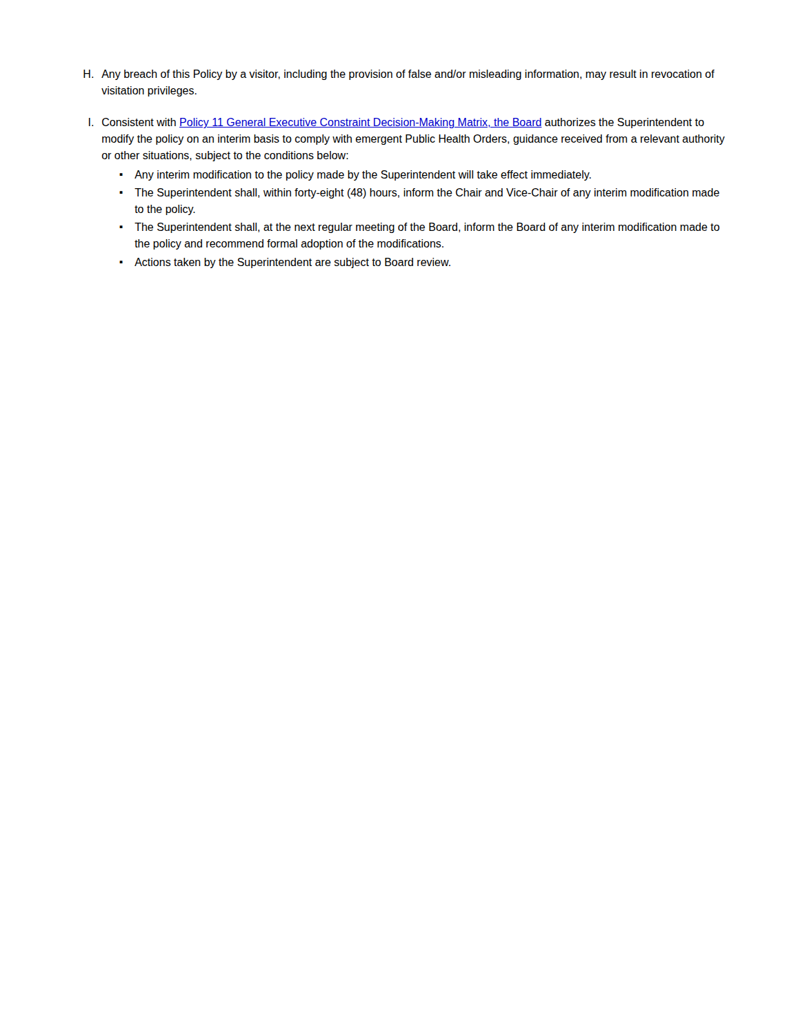Any breach of this Policy by a visitor, including the provision of false and/or misleading information, may result in revocation of visitation privileges.
Consistent with Policy 11 General Executive Constraint Decision-Making Matrix, the Board authorizes the Superintendent to modify the policy on an interim basis to comply with emergent Public Health Orders, guidance received from a relevant authority or other situations, subject to the conditions below:
Any interim modification to the policy made by the Superintendent will take effect immediately.
The Superintendent shall, within forty-eight (48) hours, inform the Chair and Vice-Chair of any interim modification made to the policy.
The Superintendent shall, at the next regular meeting of the Board, inform the Board of any interim modification made to the policy and recommend formal adoption of the modifications.
Actions taken by the Superintendent are subject to Board review.